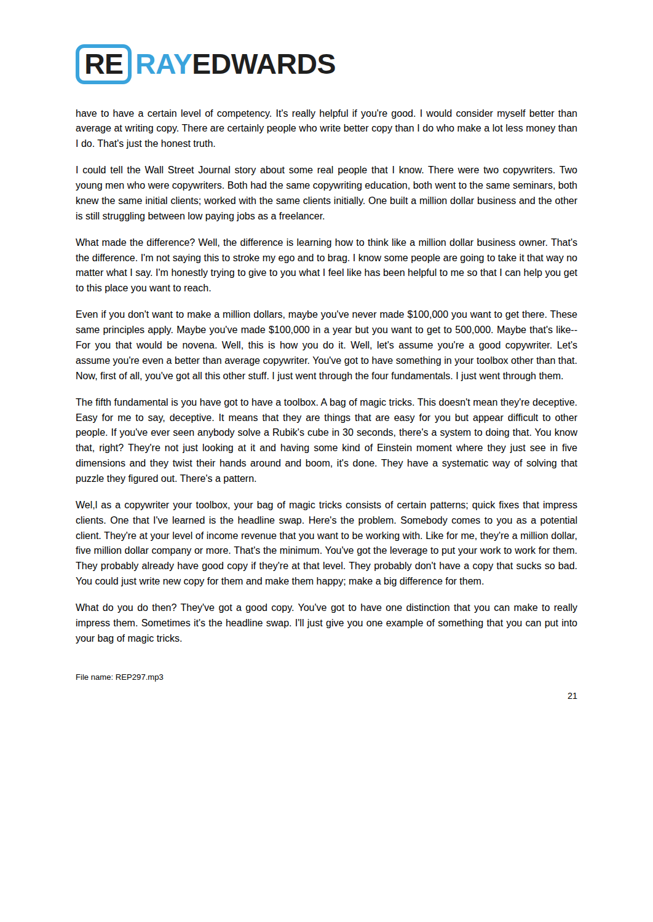RE RAY EDWARDS
have to have a certain level of competency. It's really helpful if you're good. I would consider myself better than average at writing copy. There are certainly people who write better copy than I do who make a lot less money than I do. That's just the honest truth.
I could tell the Wall Street Journal story about some real people that I know. There were two copywriters. Two young men who were copywriters. Both had the same copywriting education, both went to the same seminars, both knew the same initial clients; worked with the same clients initially. One built a million dollar business and the other is still struggling between low paying jobs as a freelancer.
What made the difference? Well, the difference is learning how to think like a million dollar business owner. That's the difference. I'm not saying this to stroke my ego and to brag. I know some people are going to take it that way no matter what I say. I'm honestly trying to give to you what I feel like has been helpful to me so that I can help you get to this place you want to reach.
Even if you don't want to make a million dollars, maybe you've never made $100,000 you want to get there. These same principles apply. Maybe you've made $100,000 in a year but you want to get to 500,000. Maybe that's like-- For you that would be novena. Well, this is how you do it. Well, let's assume you're a good copywriter. Let's assume you're even a better than average copywriter. You've got to have something in your toolbox other than that. Now, first of all, you've got all this other stuff. I just went through the four fundamentals. I just went through them.
The fifth fundamental is you have got to have a toolbox. A bag of magic tricks. This doesn't mean they're deceptive. Easy for me to say, deceptive. It means that they are things that are easy for you but appear difficult to other people. If you've ever seen anybody solve a Rubik's cube in 30 seconds, there's a system to doing that. You know that, right? They're not just looking at it and having some kind of Einstein moment where they just see in five dimensions and they twist their hands around and boom, it's done. They have a systematic way of solving that puzzle they figured out. There's a pattern.
Wel,l as a copywriter your toolbox, your bag of magic tricks consists of certain patterns; quick fixes that impress clients. One that I've learned is the headline swap. Here's the problem. Somebody comes to you as a potential client. They're at your level of income revenue that you want to be working with. Like for me, they're a million dollar, five million dollar company or more. That's the minimum. You've got the leverage to put your work to work for them. They probably already have good copy if they're at that level. They probably don't have a copy that sucks so bad. You could just write new copy for them and make them happy; make a big difference for them.
What do you do then? They've got a good copy. You've got to have one distinction that you can make to really impress them. Sometimes it's the headline swap. I'll just give you one example of something that you can put into your bag of magic tricks.
File name: REP297.mp3
21